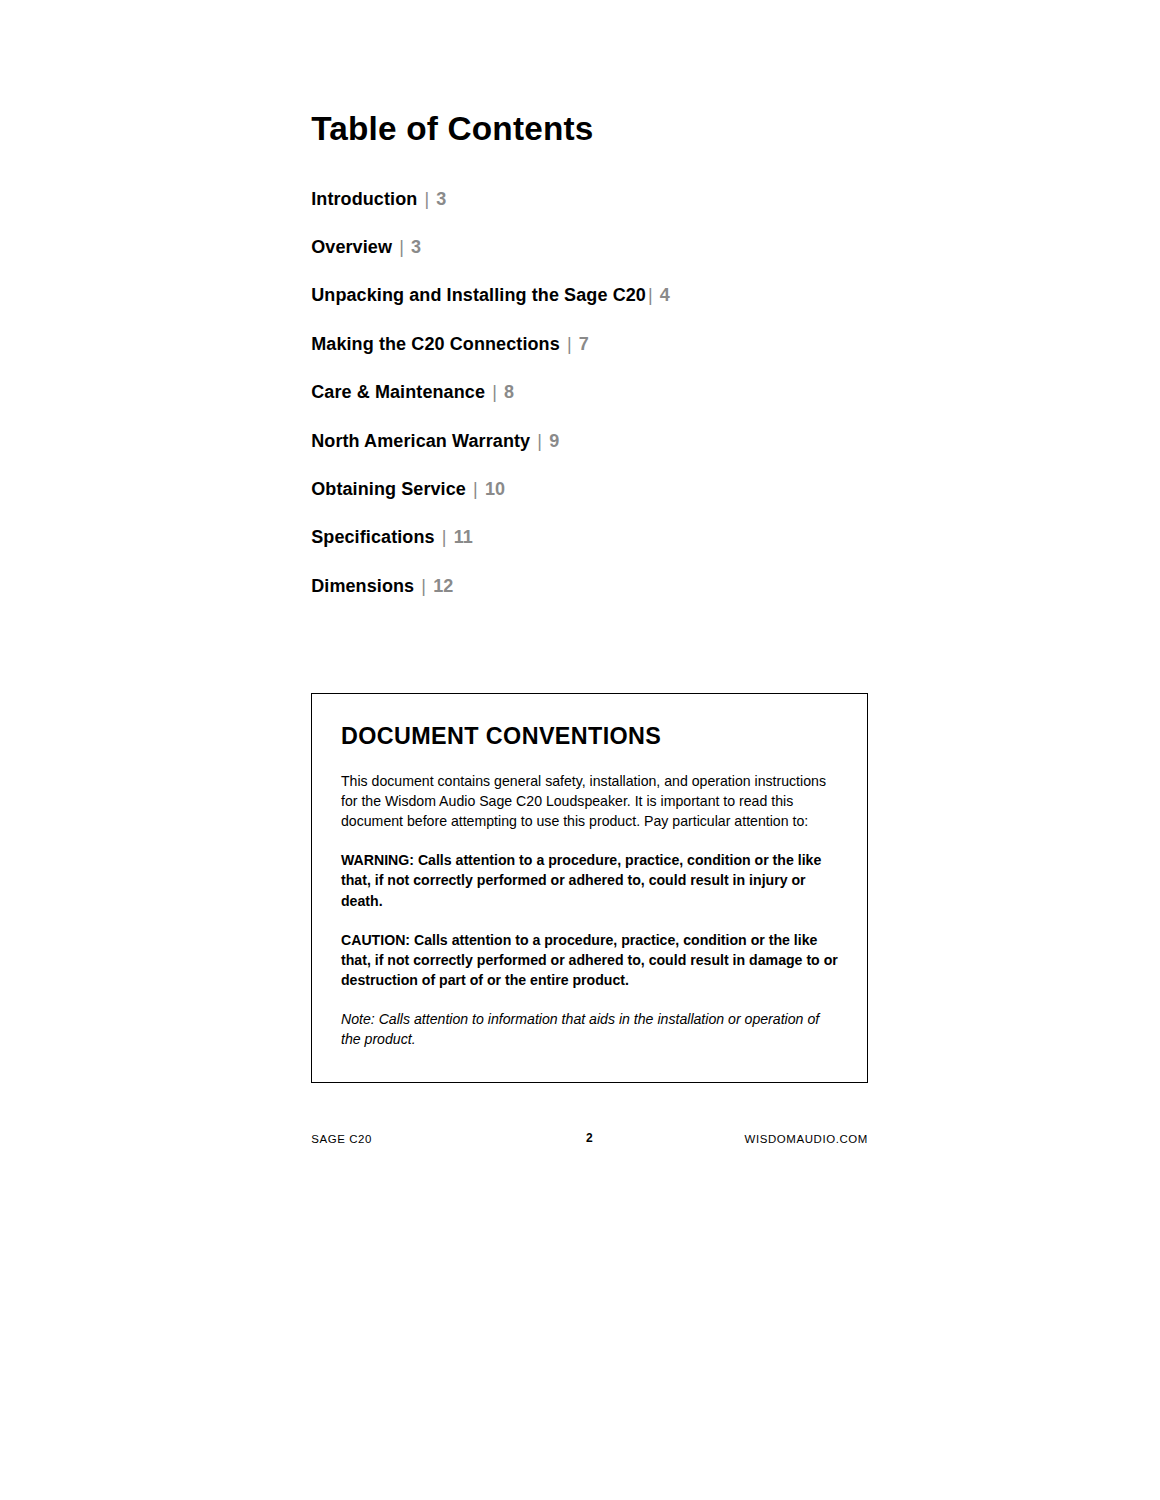Table of Contents
Introduction | 3
Overview | 3
Unpacking and Installing the Sage C20| 4
Making the C20 Connections | 7
Care & Maintenance | 8
North American Warranty | 9
Obtaining Service | 10
Specifications | 11
Dimensions | 12
DOCUMENT CONVENTIONS
This document contains general safety, installation, and operation instructions for the Wisdom Audio Sage C20 Loudspeaker. It is important to read this document before attempting to use this product. Pay particular attention to:
WARNING: Calls attention to a procedure, practice, condition or the like that, if not correctly performed or adhered to, could result in injury or death.
CAUTION: Calls attention to a procedure, practice, condition or the like that, if not correctly performed or adhered to, could result in damage to or destruction of part of or the entire product.
Note: Calls attention to information that aids in the installation or operation of the product.
SAGE C20
2
WISDOMAUDIO.COM